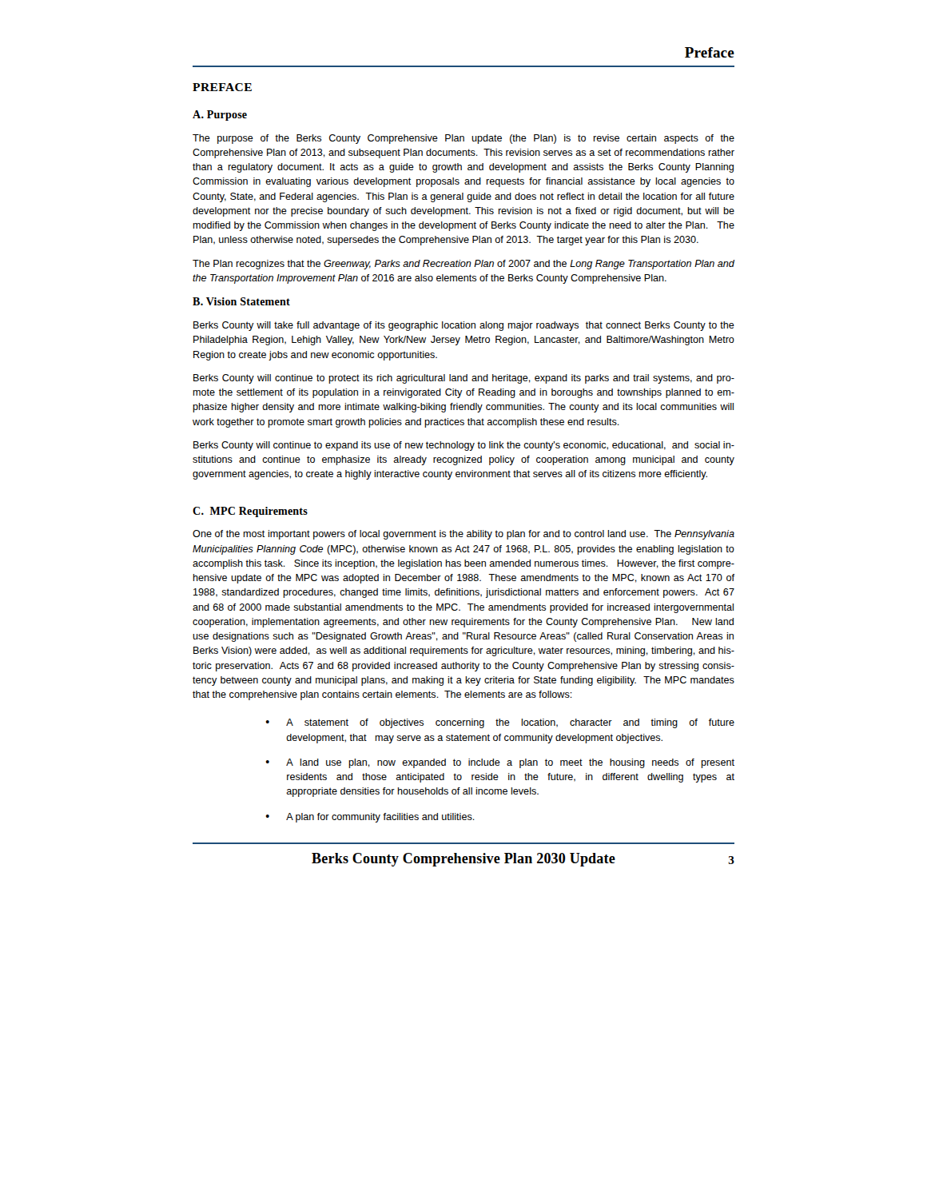Preface
PREFACE
A. Purpose
The purpose of the Berks County Comprehensive Plan update (the Plan) is to revise certain aspects of the Comprehensive Plan of 2013, and subsequent Plan documents. This revision serves as a set of recommendations rather than a regulatory document. It acts as a guide to growth and development and assists the Berks County Planning Commission in evaluating various development proposals and requests for financial assistance by local agencies to County, State, and Federal agencies. This Plan is a general guide and does not reflect in detail the location for all future development nor the precise boundary of such development. This revision is not a fixed or rigid document, but will be modified by the Commission when changes in the development of Berks County indicate the need to alter the Plan. The Plan, unless otherwise noted, supersedes the Comprehensive Plan of 2013. The target year for this Plan is 2030.
The Plan recognizes that the Greenway, Parks and Recreation Plan of 2007 and the Long Range Transportation Plan and the Transportation Improvement Plan of 2016 are also elements of the Berks County Comprehensive Plan.
B. Vision Statement
Berks County will take full advantage of its geographic location along major roadways that connect Berks County to the Philadelphia Region, Lehigh Valley, New York/New Jersey Metro Region, Lancaster, and Baltimore/Washington Metro Region to create jobs and new economic opportunities.
Berks County will continue to protect its rich agricultural land and heritage, expand its parks and trail systems, and promote the settlement of its population in a reinvigorated City of Reading and in boroughs and townships planned to emphasize higher density and more intimate walking-biking friendly communities. The county and its local communities will work together to promote smart growth policies and practices that accomplish these end results.
Berks County will continue to expand its use of new technology to link the county's economic, educational, and social institutions and continue to emphasize its already recognized policy of cooperation among municipal and county government agencies, to create a highly interactive county environment that serves all of its citizens more efficiently.
C. MPC Requirements
One of the most important powers of local government is the ability to plan for and to control land use. The Pennsylvania Municipalities Planning Code (MPC), otherwise known as Act 247 of 1968, P.L. 805, provides the enabling legislation to accomplish this task. Since its inception, the legislation has been amended numerous times. However, the first comprehensive update of the MPC was adopted in December of 1988. These amendments to the MPC, known as Act 170 of 1988, standardized procedures, changed time limits, definitions, jurisdictional matters and enforcement powers. Act 67 and 68 of 2000 made substantial amendments to the MPC. The amendments provided for increased intergovernmental cooperation, implementation agreements, and other new requirements for the County Comprehensive Plan. New land use designations such as "Designated Growth Areas", and "Rural Resource Areas" (called Rural Conservation Areas in Berks Vision) were added, as well as additional requirements for agriculture, water resources, mining, timbering, and historic preservation. Acts 67 and 68 provided increased authority to the County Comprehensive Plan by stressing consistency between county and municipal plans, and making it a key criteria for State funding eligibility. The MPC mandates that the comprehensive plan contains certain elements. The elements are as follows:
A statement of objectives concerning the location, character and timing of future development, that may serve as a statement of community development objectives.
A land use plan, now expanded to include a plan to meet the housing needs of present residents and those anticipated to reside in the future, in different dwelling types at appropriate densities for households of all income levels.
A plan for community facilities and utilities.
Berks County Comprehensive Plan 2030 Update 3